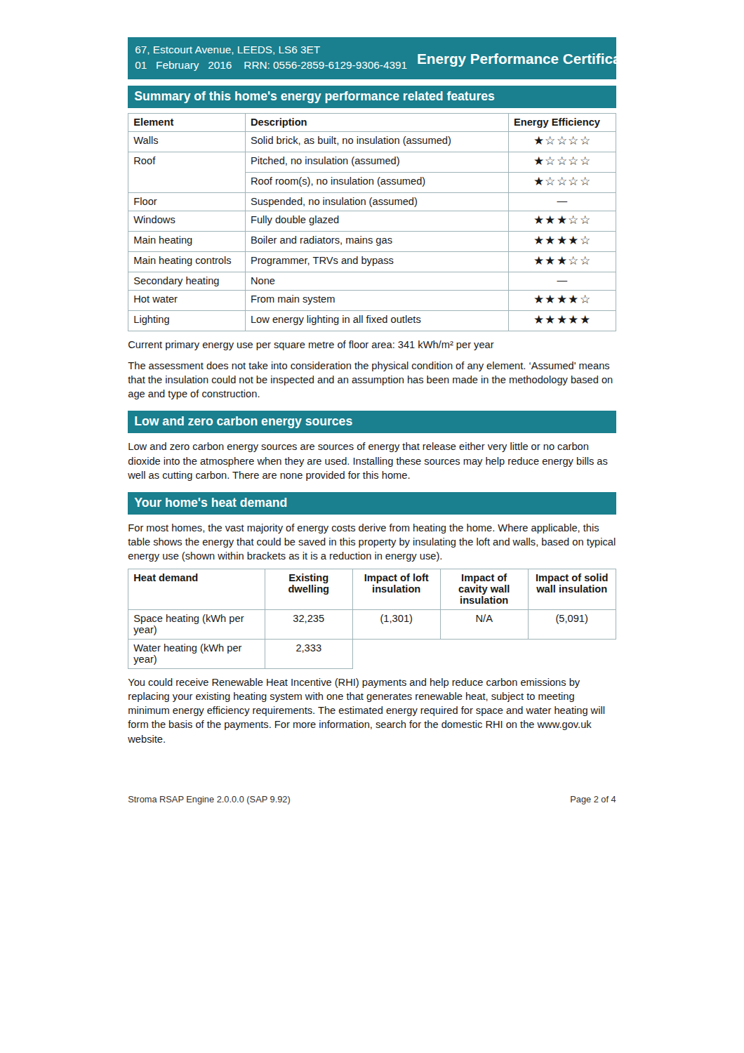67, Estcourt Avenue, LEEDS, LS6 3ET
01 February 2016 RRN: 0556-2859-6129-9306-4391
Energy Performance Certificate
Summary of this home's energy performance related features
| Element | Description | Energy Efficiency |
| --- | --- | --- |
| Walls | Solid brick, as built, no insulation (assumed) | ★☆☆☆☆ |
| Roof | Pitched, no insulation (assumed) | ★☆☆☆☆ |
| Roof room(s), no insulation (assumed) | ★☆☆☆☆ |
| Floor | Suspended, no insulation (assumed) | — |
| Windows | Fully double glazed | ★★★☆☆ |
| Main heating | Boiler and radiators, mains gas | ★★★★☆ |
| Main heating controls | Programmer, TRVs and bypass | ★★★☆☆ |
| Secondary heating | None | — |
| Hot water | From main system | ★★★★☆ |
| Lighting | Low energy lighting in all fixed outlets | ★★★★★ |
Current primary energy use per square metre of floor area: 341 kWh/m² per year
The assessment does not take into consideration the physical condition of any element. ‘Assumed' means that the insulation could not be inspected and an assumption has been made in the methodology based on age and type of construction.
Low and zero carbon energy sources
Low and zero carbon energy sources are sources of energy that release either very little or no carbon dioxide into the atmosphere when they are used. Installing these sources may help reduce energy bills as well as cutting carbon. There are none provided for this home.
Your home's heat demand
For most homes, the vast majority of energy costs derive from heating the home. Where applicable, this table shows the energy that could be saved in this property by insulating the loft and walls, based on typical energy use (shown within brackets as it is a reduction in energy use).
| Heat demand | Existing dwelling | Impact of loft insulation | Impact of cavity wall insulation | Impact of solid wall insulation |
| --- | --- | --- | --- | --- |
| Space heating (kWh per year) | 32,235 | (1,301) | N/A | (5,091) |
| Water heating (kWh per year) | 2,333 | | | |
You could receive Renewable Heat Incentive (RHI) payments and help reduce carbon emissions by replacing your existing heating system with one that generates renewable heat, subject to meeting minimum energy efficiency requirements. The estimated energy required for space and water heating will form the basis of the payments. For more information, search for the domestic RHI on the www.gov.uk website.
Stroma RSAP Engine 2.0.0.0 (SAP 9.92)
Page 2 of 4